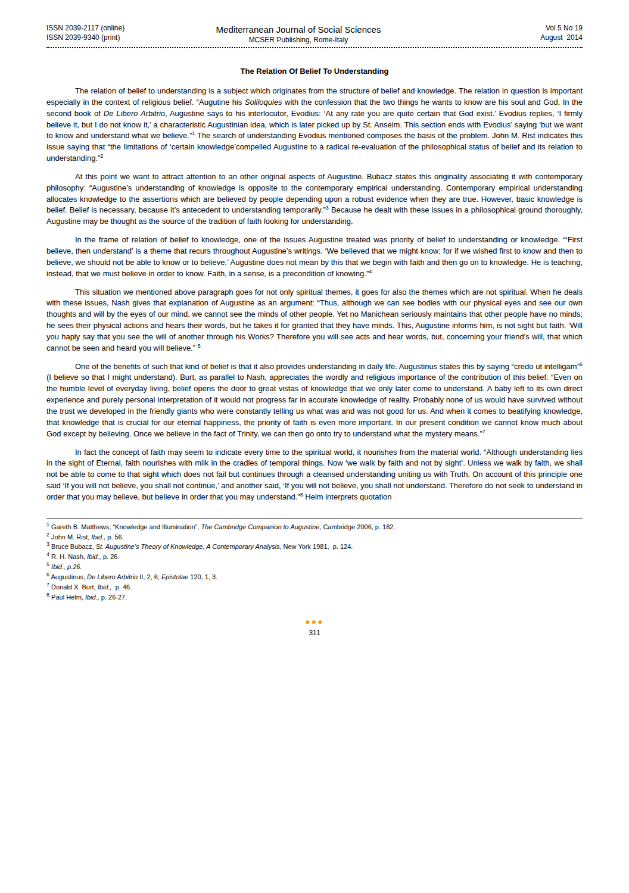| ISSN 2039-2117 (online) ISSN 2039-9340 (print) | Mediterranean Journal of Social Sciences MCSER Publishing, Rome-Italy | Vol 5 No 19 August 2014 |
The Relation Of Belief To Understanding
The relation of belief to understanding is a subject which originates from the structure of belief and knowledge. The relation in question is important especially in the context of religious belief. “Augutine his Soliloquies with the confession that the two things he wants to know are his soul and God. In the second book of De Libero Arbitrio, Augustine says to his interlocutor, Evodius: ‘At any rate you are quite certain that God exist.’ Evodius replies, ‘I firmly believe it, but I do not know it,’ a characteristic Augustinian idea, which is later picked up by St. Anselm. This section ends with Evodius’ saying ‘but we want to know and understand what we believe.”1 The search of understanding Evodius mentioned composes the basis of the problem. John M. Rist indicates this issue saying that “the limitations of ‘certain knowledge’compelled Augustine to a radical re-evaluation of the philosophical status of belief and its relation to understanding.”2
At this point we want to attract attention to an other original aspects of Augustine. Bubacz states this originality associating it with contemporary philosophy: “Augustine’s understanding of knowledge is opposite to the contemporary empirical understanding. Contemporary empirical understanding allocates knowledge to the assertions which are believed by people depending upon a robust evidence when they are true. However, basic knowledge is belief. Belief is necessary, because it’s antecedent to understanding temporarily.”3 Because he dealt with these issues in a philosophical ground thoroughly, Augustine may be thought as the source of the tradition of faith looking for understanding.
In the frame of relation of belief to knowledge, one of the issues Augustine treated was priority of belief to understanding or knowledge. “‘First believe, then understand’ is a theme that recurs throughout Augustine’s writings. ‘We believed that we might know; for if we wished first to know and then to believe, we should not be able to know or to believe.’ Augustine does not mean by this that we begin with faith and then go on to knowledge. He is teaching, instead, that we must believe in order to know. Faith, in a sense, is a precondition of knowing.”4
This situation we mentioned above paragraph goes for not only spiritual themes, it goes for also the themes which are not spiritual. When he deals with these issues, Nash gives that explanation of Augustine as an argument: “Thus, although we can see bodies with our physical eyes and see our own thoughts and will by the eyes of our mind, we cannot see the minds of other people. Yet no Manichean seriously maintains that other people have no minds; he sees their physical actions and hears their words, but he takes it for granted that they have minds. This, Augustine informs him, is not sight but faith. ‘Will you haply say that you see the will of another through his Works? Therefore you will see acts and hear words, but, concerning your friend’s will, that which cannot be seen and heard you will believe.” 5
One of the benefits of such that kind of belief is that it also provides understanding in daily life. Augustinus states this by saying “credo ut intelligam”6 (I believe so that I might understand). Burt, as parallel to Nash, appreciates the wordly and religious importance of the contribution of this belief: “Even on the humble level of everyday living, belief opens the door to great vistas of knowledge that we only later come to understand. A baby left to its own direct experience and purely personal interpretation of it would not progress far in accurate knowledge of reality. Probably none of us would have survived without the trust we developed in the friendly giants who were constantly telling us what was and was not good for us. And when it comes to beatifying knowledge, that knowledge that is crucial for our eternal happiness, the priority of faith is even more important. In our present condition we cannot know much about God except by believing. Once we believe in the fact of Trinity, we can then go onto try to understand what the mystery means.”7
In fact the concept of faith may seem to indicate every time to the spiritual world, it nourishes from the material world. “Although understanding lies in the sight of Eternal, faith nourishes with milk in the cradles of temporal things. Now ‘we walk by faith and not by sight’. Unless we walk by faith, we shall not be able to come to that sight which does not fail but continues through a cleansed understanding uniting us with Truth. On account of this principle one said ‘If you will not believe, you shall not continue,’ and another said, ‘If you will not believe, you shall not understand. Therefore do not seek to understand in order that you may believe, but believe in order that you may understand.”8 Helm interprets quotation
1 Gareth B. Matthews, “Knowledge and Illumination”, The Cambridge Companion to Augustine, Cambridge 2006, p. 182.
2 John M. Rist, Ibid., p. 56.
3 Bruce Bubacz, St. Augustine’s Theory of Knowledge, A Contemporary Analysis, New York 1981, p. 124.
4 R. H. Nash, Ibid., p. 26.
5 Ibid., p.26.
6 Augustinus, De Libero Arbitrio II, 2, 6; Epistolae 120, 1, 3.
7 Donald X. Burt, Ibid., p. 46.
8 Paul Helm, Ibid., p. 26-27.
●●●
311